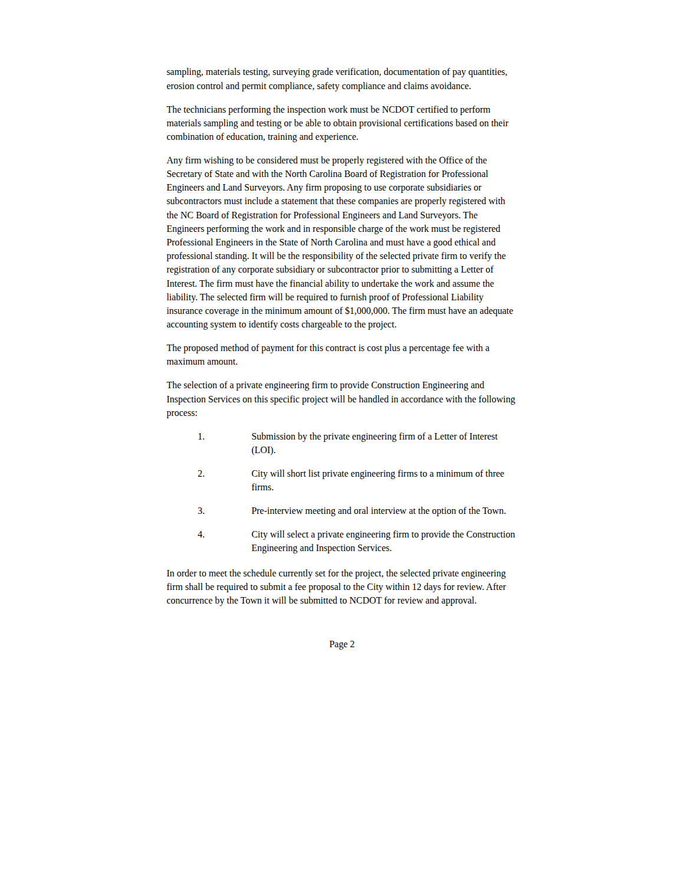sampling, materials testing, surveying grade verification, documentation of pay quantities, erosion control and permit compliance, safety compliance and claims avoidance.
The technicians performing the inspection work must be NCDOT certified to perform materials sampling and testing or be able to obtain provisional certifications based on their combination of education, training and experience.
Any firm wishing to be considered must be properly registered with the Office of the Secretary of State and with the North Carolina Board of Registration for Professional Engineers and Land Surveyors. Any firm proposing to use corporate subsidiaries or subcontractors must include a statement that these companies are properly registered with the NC Board of Registration for Professional Engineers and Land Surveyors. The Engineers performing the work and in responsible charge of the work must be registered Professional Engineers in the State of North Carolina and must have a good ethical and professional standing. It will be the responsibility of the selected private firm to verify the registration of any corporate subsidiary or subcontractor prior to submitting a Letter of Interest. The firm must have the financial ability to undertake the work and assume the liability. The selected firm will be required to furnish proof of Professional Liability insurance coverage in the minimum amount of $1,000,000. The firm must have an adequate accounting system to identify costs chargeable to the project.
The proposed method of payment for this contract is cost plus a percentage fee with a maximum amount.
The selection of a private engineering firm to provide Construction Engineering and Inspection Services on this specific project will be handled in accordance with the following process:
1. Submission by the private engineering firm of a Letter of Interest (LOI).
2. City will short list private engineering firms to a minimum of three firms.
3. Pre-interview meeting and oral interview at the option of the Town.
4. City will select a private engineering firm to provide the Construction Engineering and Inspection Services.
In order to meet the schedule currently set for the project, the selected private engineering firm shall be required to submit a fee proposal to the City within 12 days for review. After concurrence by the Town it will be submitted to NCDOT for review and approval.
Page 2